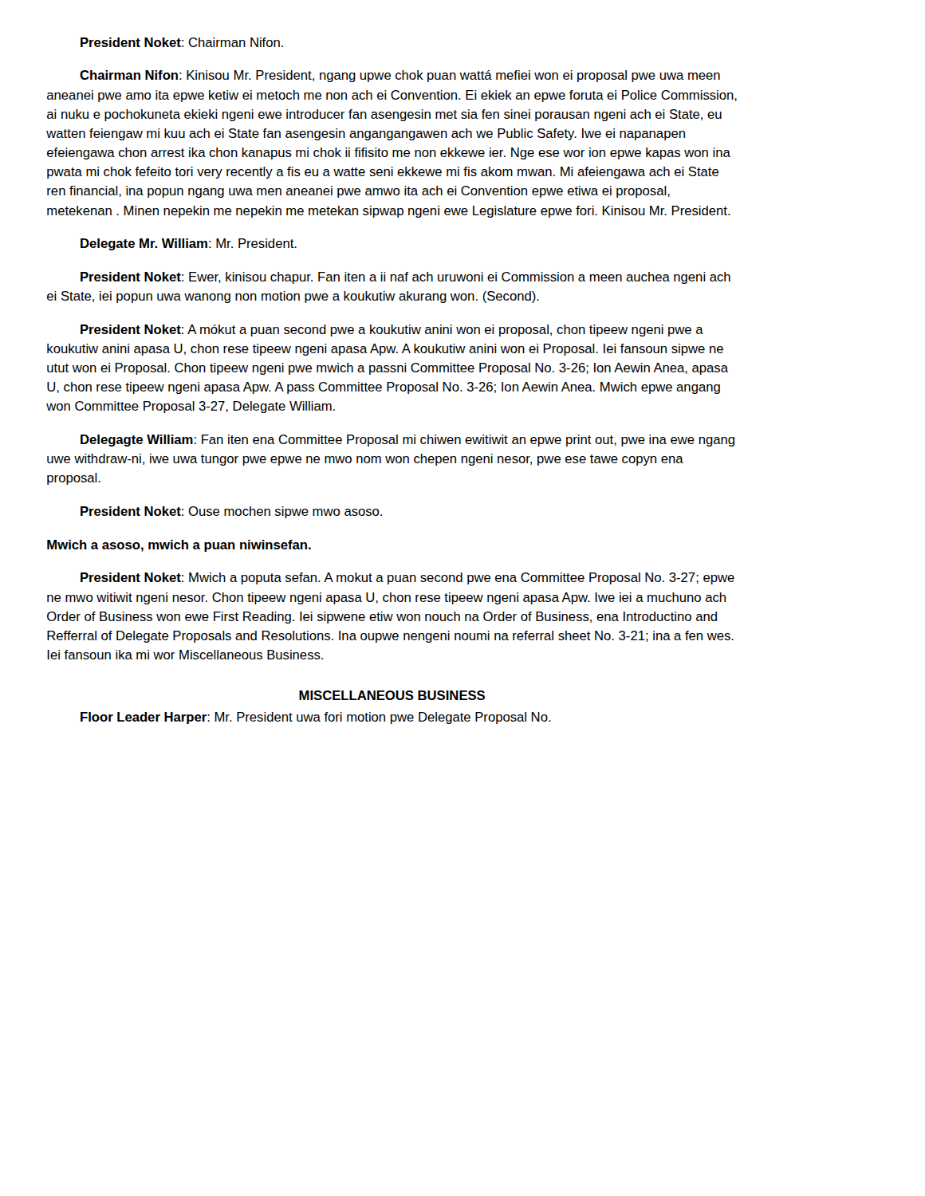President Noket: Chairman Nifon.
Chairman Nifon: Kinisou Mr. President, ngang upwe chok puan wattá mefiei won ei proposal pwe uwa meen aneanei pwe amo ita epwe ketiw ei metoch me non ach ei Convention. Ei ekiek an epwe foruta ei Police Commission, ai nuku e pochokuneta ekieki ngeni ewe introducer fan asengesin met sia fen sinei porausan ngeni ach ei State, eu watten feiengaw mi kuu ach ei State fan asengesin angangangawen ach we Public Safety. Iwe ei napanapen efeiengawa chon arrest ika chon kanapus mi chok ii fifisito me non ekkewe ier. Nge ese wor ion epwe kapas won ina pwata mi chok fefeito tori very recently a fis eu a watte seni ekkewe mi fis akom mwan. Mi afeiengawa ach ei State ren financial, ina popun ngang uwa men aneanei pwe amwo ita ach ei Convention epwe etiwa ei proposal, metekenan . Minen nepekin me nepekin me metekan sipwap ngeni ewe Legislature epwe fori. Kinisou Mr. President.
Delegate Mr. William: Mr. President.
President Noket: Ewer, kinisou chapur. Fan iten a ii naf ach uruwoni ei Commission a meen auchea ngeni ach ei State, iei popun uwa wanong non motion pwe a koukutiw akurang won. (Second).
President Noket: A mókut a puan second pwe a koukutiw anini won ei proposal, chon tipeew ngeni pwe a koukutiw anini apasa U, chon rese tipeew ngeni apasa Apw. A koukutiw anini won ei Proposal. Iei fansoun sipwe ne utut won ei Proposal. Chon tipeew ngeni pwe mwich a passni Committee Proposal No. 3-26; Ion Aewin Anea, apasa U, chon rese tipeew ngeni apasa Apw. A pass Committee Proposal No. 3-26; Ion Aewin Anea. Mwich epwe angang won Committee Proposal 3-27, Delegate William.
Delegagte William: Fan iten ena Committee Proposal mi chiwen ewitiwit an epwe print out, pwe ina ewe ngang uwe withdraw-ni, iwe uwa tungor pwe epwe ne mwo nom won chepen ngeni nesor, pwe ese tawe copyn ena proposal.
President Noket: Ouse mochen sipwe mwo asoso.
Mwich a asoso, mwich a puan niwinsefan.
President Noket: Mwich a poputa sefan. A mokut a puan second pwe ena Committee Proposal No. 3-27; epwe ne mwo witiwit ngeni nesor. Chon tipeew ngeni apasa U, chon rese tipeew ngeni apasa Apw. Iwe iei a muchuno ach Order of Business won ewe First Reading. Iei sipwene etiw won nouch na Order of Business, ena Introductino and Refferral of Delegate Proposals and Resolutions. Ina oupwe nengeni noumi na referral sheet No. 3-21; ina a fen wes. Iei fansoun ika mi wor Miscellaneous Business.
MISCELLANEOUS BUSINESS
Floor Leader Harper: Mr. President uwa fori motion pwe Delegate Proposal No.